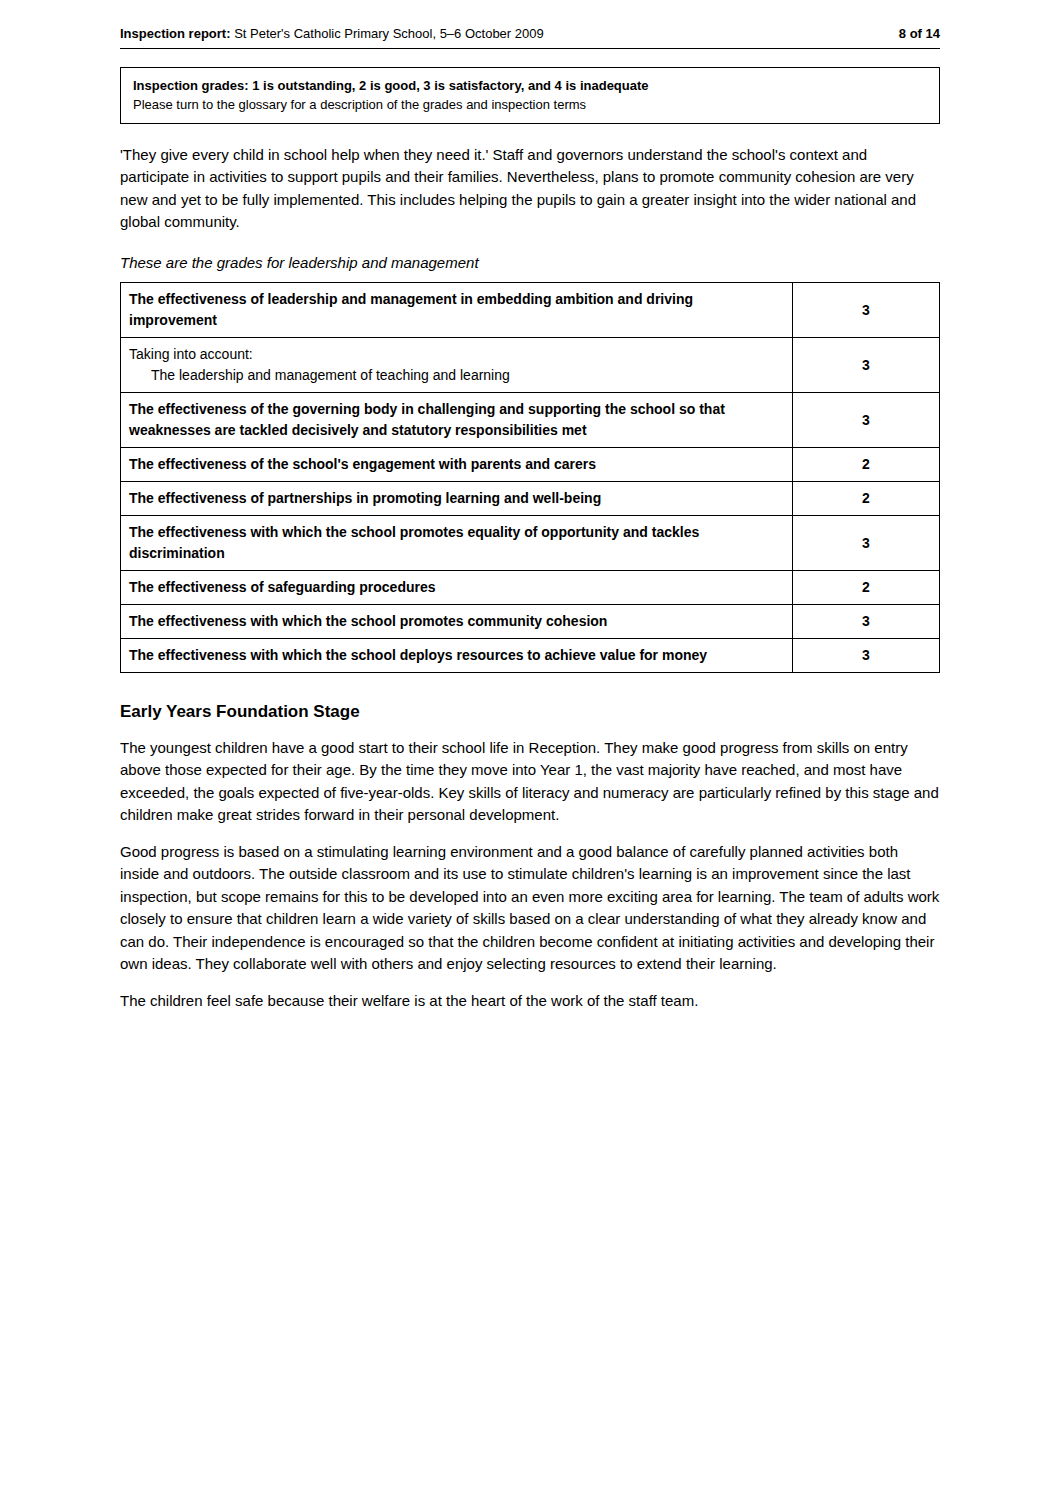Inspection report: St Peter's Catholic Primary School, 5–6 October 2009
8 of 14
Inspection grades: 1 is outstanding, 2 is good, 3 is satisfactory, and 4 is inadequate
Please turn to the glossary for a description of the grades and inspection terms
'They give every child in school help when they need it.' Staff and governors understand the school's context and participate in activities to support pupils and their families. Nevertheless, plans to promote community cohesion are very new and yet to be fully implemented. This includes helping the pupils to gain a greater insight into the wider national and global community.
These are the grades for leadership and management
| The effectiveness of leadership and management in embedding ambition and driving improvement | 3 |
| Taking into account: The leadership and management of teaching and learning | 3 |
| The effectiveness of the governing body in challenging and supporting the school so that weaknesses are tackled decisively and statutory responsibilities met | 3 |
| The effectiveness of the school's engagement with parents and carers | 2 |
| The effectiveness of partnerships in promoting learning and well-being | 2 |
| The effectiveness with which the school promotes equality of opportunity and tackles discrimination | 3 |
| The effectiveness of safeguarding procedures | 2 |
| The effectiveness with which the school promotes community cohesion | 3 |
| The effectiveness with which the school deploys resources to achieve value for money | 3 |
Early Years Foundation Stage
The youngest children have a good start to their school life in Reception. They make good progress from skills on entry above those expected for their age. By the time they move into Year 1, the vast majority have reached, and most have exceeded, the goals expected of five-year-olds. Key skills of literacy and numeracy are particularly refined by this stage and children make great strides forward in their personal development.
Good progress is based on a stimulating learning environment and a good balance of carefully planned activities both inside and outdoors. The outside classroom and its use to stimulate children's learning is an improvement since the last inspection, but scope remains for this to be developed into an even more exciting area for learning. The team of adults work closely to ensure that children learn a wide variety of skills based on a clear understanding of what they already know and can do. Their independence is encouraged so that the children become confident at initiating activities and developing their own ideas. They collaborate well with others and enjoy selecting resources to extend their learning.
The children feel safe because their welfare is at the heart of the work of the staff team.